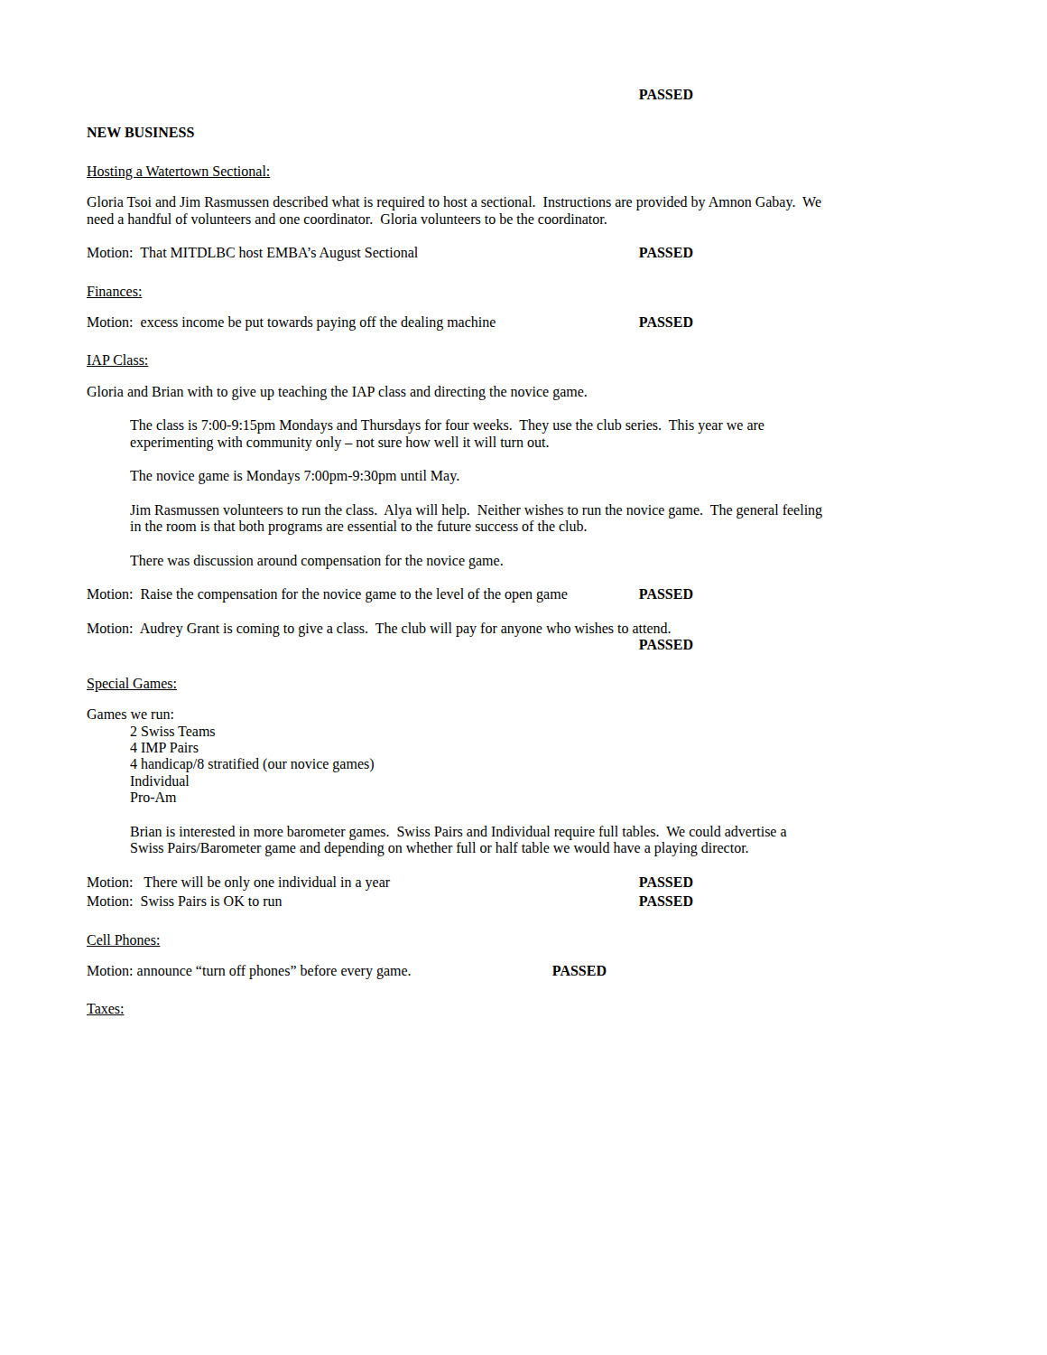PASSED
NEW BUSINESS
Hosting a Watertown Sectional:
Gloria Tsoi and Jim Rasmussen described what is required to host a sectional. Instructions are provided by Amnon Gabay. We need a handful of volunteers and one coordinator. Gloria volunteers to be the coordinator.
Motion: That MITDLBC host EMBA’s August Sectional PASSED
Finances:
Motion: excess income be put towards paying off the dealing machine PASSED
IAP Class:
Gloria and Brian with to give up teaching the IAP class and directing the novice game.
The class is 7:00-9:15pm Mondays and Thursdays for four weeks. They use the club series. This year we are experimenting with community only – not sure how well it will turn out.
The novice game is Mondays 7:00pm-9:30pm until May.
Jim Rasmussen volunteers to run the class. Alya will help. Neither wishes to run the novice game. The general feeling in the room is that both programs are essential to the future success of the club.
There was discussion around compensation for the novice game.
Motion: Raise the compensation for the novice game to the level of the open game PASSED
Motion: Audrey Grant is coming to give a class. The club will pay for anyone who wishes to attend.
PASSED
Special Games:
Games we run:
2 Swiss Teams
4 IMP Pairs
4 handicap/8 stratified (our novice games)
Individual
Pro-Am
Brian is interested in more barometer games. Swiss Pairs and Individual require full tables. We could advertise a Swiss Pairs/Barometer game and depending on whether full or half table we would have a playing director.
Motion: There will be only one individual in a year PASSED
Motion: Swiss Pairs is OK to run PASSED
Cell Phones:
Motion: announce “turn off phones” before every game. PASSED
Taxes: